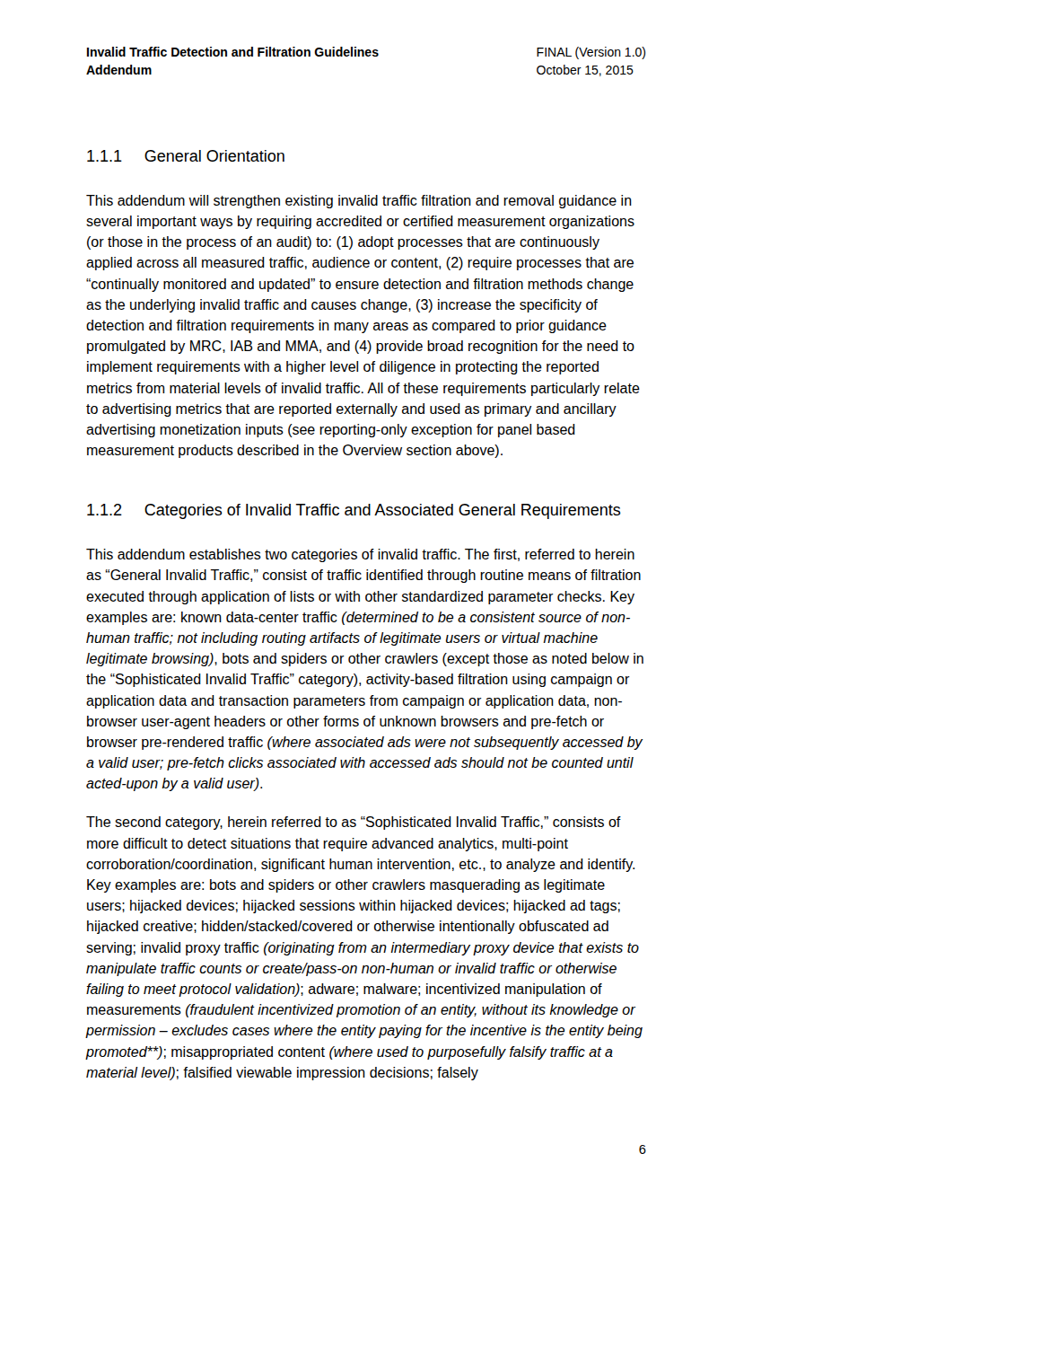Invalid Traffic Detection and Filtration Guidelines Addendum
FINAL (Version 1.0)
October 15, 2015
1.1.1 General Orientation
This addendum will strengthen existing invalid traffic filtration and removal guidance in several important ways by requiring accredited or certified measurement organizations (or those in the process of an audit) to: (1) adopt processes that are continuously applied across all measured traffic, audience or content, (2) require processes that are “continually monitored and updated” to ensure detection and filtration methods change as the underlying invalid traffic and causes change, (3) increase the specificity of detection and filtration requirements in many areas as compared to prior guidance promulgated by MRC, IAB and MMA, and (4) provide broad recognition for the need to implement requirements with a higher level of diligence in protecting the reported metrics from material levels of invalid traffic. All of these requirements particularly relate to advertising metrics that are reported externally and used as primary and ancillary advertising monetization inputs (see reporting-only exception for panel based measurement products described in the Overview section above).
1.1.2 Categories of Invalid Traffic and Associated General Requirements
This addendum establishes two categories of invalid traffic. The first, referred to herein as “General Invalid Traffic,” consist of traffic identified through routine means of filtration executed through application of lists or with other standardized parameter checks. Key examples are: known data-center traffic (determined to be a consistent source of non-human traffic; not including routing artifacts of legitimate users or virtual machine legitimate browsing), bots and spiders or other crawlers (except those as noted below in the “Sophisticated Invalid Traffic” category), activity-based filtration using campaign or application data and transaction parameters from campaign or application data, non-browser user-agent headers or other forms of unknown browsers and pre-fetch or browser pre-rendered traffic (where associated ads were not subsequently accessed by a valid user; pre-fetch clicks associated with accessed ads should not be counted until acted-upon by a valid user).
The second category, herein referred to as “Sophisticated Invalid Traffic,” consists of more difficult to detect situations that require advanced analytics, multi-point corroboration/coordination, significant human intervention, etc., to analyze and identify. Key examples are: bots and spiders or other crawlers masquerading as legitimate users; hijacked devices; hijacked sessions within hijacked devices; hijacked ad tags; hijacked creative; hidden/stacked/covered or otherwise intentionally obfuscated ad serving; invalid proxy traffic (originating from an intermediary proxy device that exists to manipulate traffic counts or create/pass-on non-human or invalid traffic or otherwise failing to meet protocol validation); adware; malware; incentivized manipulation of measurements (fraudulent incentivized promotion of an entity, without its knowledge or permission – excludes cases where the entity paying for the incentive is the entity being promoted**); misappropriated content (where used to purposefully falsify traffic at a material level); falsified viewable impression decisions; falsely
6